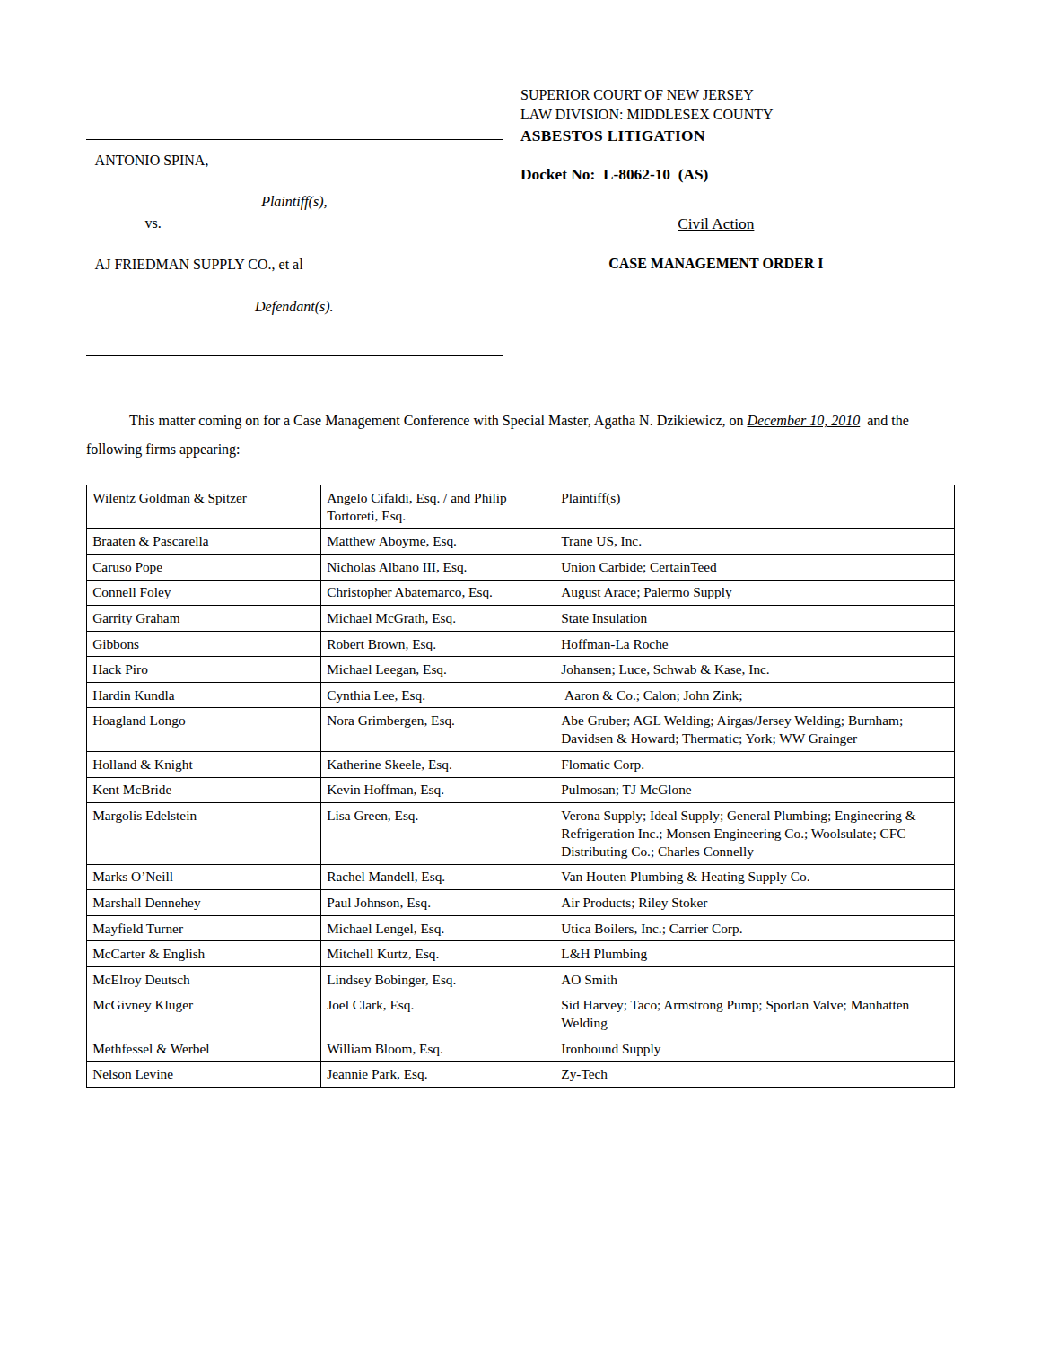SUPERIOR COURT OF NEW JERSEY
LAW DIVISION: MIDDLESEX COUNTY
ASBESTOS LITIGATION
Docket No: L-8062-10 (AS)
Civil Action
CASE MANAGEMENT ORDER I
ANTONIO SPINA,
Plaintiff(s),
vs.
AJ FRIEDMAN SUPPLY CO., et al
Defendant(s).
This matter coming on for a Case Management Conference with Special Master, Agatha N. Dzikiewicz, on December 10, 2010 and the following firms appearing:
| Wilentz Goldman & Spitzer | Angelo Cifaldi, Esq. / and Philip Tortoreti, Esq. | Plaintiff(s) |
| Braaten & Pascarella | Matthew Aboyme, Esq. | Trane US, Inc. |
| Caruso Pope | Nicholas Albano III, Esq. | Union Carbide; CertainTeed |
| Connell Foley | Christopher Abatemarco, Esq. | August Arace; Palermo Supply |
| Garrity Graham | Michael McGrath, Esq. | State Insulation |
| Gibbons | Robert Brown, Esq. | Hoffman-La Roche |
| Hack Piro | Michael Leegan, Esq. | Johansen; Luce, Schwab & Kase, Inc. |
| Hardin Kundla | Cynthia Lee, Esq. | Aaron & Co.; Calon; John Zink; |
| Hoagland Longo | Nora Grimbergen, Esq. | Abe Gruber; AGL Welding; Airgas/Jersey Welding; Burnham; Davidsen & Howard; Thermatic; York; WW Grainger |
| Holland & Knight | Katherine Skeele, Esq. | Flomatic Corp. |
| Kent McBride | Kevin Hoffman, Esq. | Pulmosan; TJ McGlone |
| Margolis Edelstein | Lisa Green, Esq. | Verona Supply; Ideal Supply; General Plumbing; Engineering & Refrigeration Inc.; Monsen Engineering Co.; Woolsulate; CFC Distributing Co.; Charles Connelly |
| Marks O’Neill | Rachel Mandell, Esq. | Van Houten Plumbing & Heating Supply Co. |
| Marshall Dennehey | Paul Johnson, Esq. | Air Products; Riley Stoker |
| Mayfield Turner | Michael Lengel, Esq. | Utica Boilers, Inc.; Carrier Corp. |
| McCarter & English | Mitchell Kurtz, Esq. | L&H Plumbing |
| McElroy Deutsch | Lindsey Bobinger, Esq. | AO Smith |
| McGivney Kluger | Joel Clark, Esq. | Sid Harvey; Taco; Armstrong Pump; Sporlan Valve; Manhatten Welding |
| Methfessel & Werbel | William Bloom, Esq. | Ironbound Supply |
| Nelson Levine | Jeannie Park, Esq. | Zy-Tech |